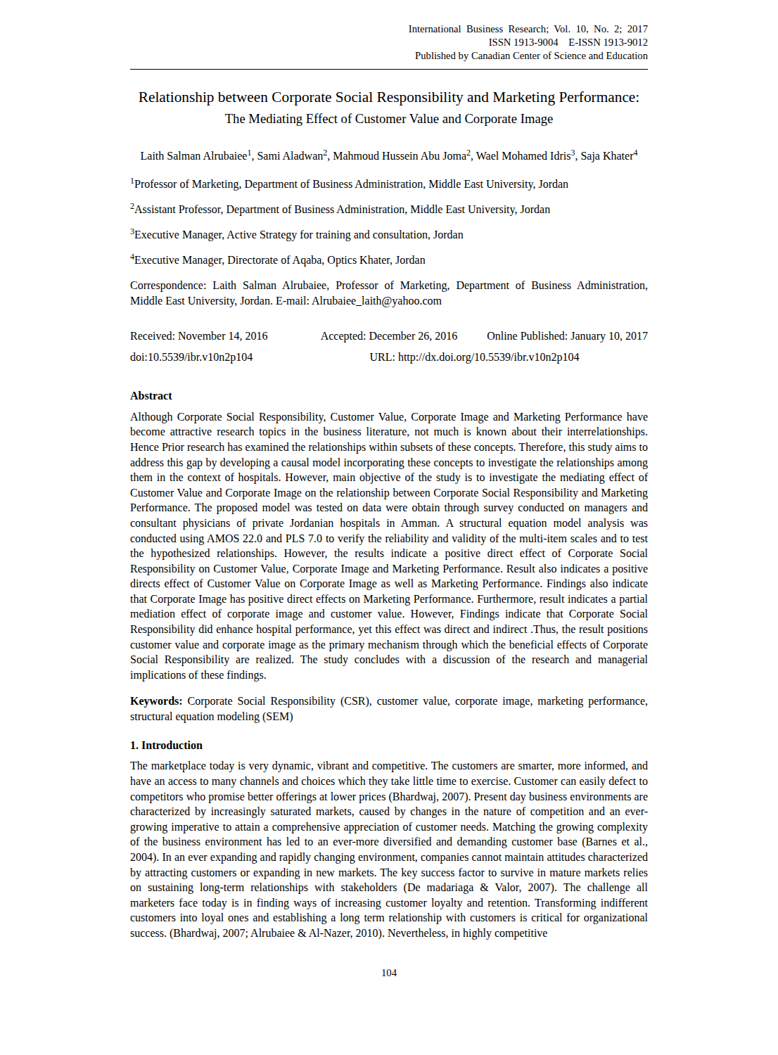International Business Research; Vol. 10, No. 2; 2017
ISSN 1913-9004 E-ISSN 1913-9012
Published by Canadian Center of Science and Education
Relationship between Corporate Social Responsibility and Marketing Performance:
The Mediating Effect of Customer Value and Corporate Image
Laith Salman Alrubaiee1, Sami Aladwan2, Mahmoud Hussein Abu Joma2, Wael Mohamed Idris3, Saja Khater4
1Professor of Marketing, Department of Business Administration, Middle East University, Jordan
2Assistant Professor, Department of Business Administration, Middle East University, Jordan
3Executive Manager, Active Strategy for training and consultation, Jordan
4Executive Manager, Directorate of Aqaba, Optics Khater, Jordan
Correspondence: Laith Salman Alrubaiee, Professor of Marketing, Department of Business Administration, Middle East University, Jordan. E-mail: Alrubaiee_laith@yahoo.com
| Received: November 14, 2016 | Accepted: December 26, 2016 | Online Published: January 10, 2017 |
| doi:10.5539/ibr.v10n2p104 | URL: http://dx.doi.org/10.5539/ibr.v10n2p104 |
Abstract
Although Corporate Social Responsibility, Customer Value, Corporate Image and Marketing Performance have become attractive research topics in the business literature, not much is known about their interrelationships. Hence Prior research has examined the relationships within subsets of these concepts. Therefore, this study aims to address this gap by developing a causal model incorporating these concepts to investigate the relationships among them in the context of hospitals. However, main objective of the study is to investigate the mediating effect of Customer Value and Corporate Image on the relationship between Corporate Social Responsibility and Marketing Performance. The proposed model was tested on data were obtain through survey conducted on managers and consultant physicians of private Jordanian hospitals in Amman. A structural equation model analysis was conducted using AMOS 22.0 and PLS 7.0 to verify the reliability and validity of the multi-item scales and to test the hypothesized relationships. However, the results indicate a positive direct effect of Corporate Social Responsibility on Customer Value, Corporate Image and Marketing Performance. Result also indicates a positive directs effect of Customer Value on Corporate Image as well as Marketing Performance. Findings also indicate that Corporate Image has positive direct effects on Marketing Performance. Furthermore, result indicates a partial mediation effect of corporate image and customer value. However, Findings indicate that Corporate Social Responsibility did enhance hospital performance, yet this effect was direct and indirect .Thus, the result positions customer value and corporate image as the primary mechanism through which the beneficial effects of Corporate Social Responsibility are realized. The study concludes with a discussion of the research and managerial implications of these findings.
Keywords: Corporate Social Responsibility (CSR), customer value, corporate image, marketing performance, structural equation modeling (SEM)
1. Introduction
The marketplace today is very dynamic, vibrant and competitive. The customers are smarter, more informed, and have an access to many channels and choices which they take little time to exercise. Customer can easily defect to competitors who promise better offerings at lower prices (Bhardwaj, 2007). Present day business environments are characterized by increasingly saturated markets, caused by changes in the nature of competition and an ever-growing imperative to attain a comprehensive appreciation of customer needs. Matching the growing complexity of the business environment has led to an ever-more diversified and demanding customer base (Barnes et al., 2004). In an ever expanding and rapidly changing environment, companies cannot maintain attitudes characterized by attracting customers or expanding in new markets. The key success factor to survive in mature markets relies on sustaining long-term relationships with stakeholders (De madariaga & Valor, 2007). The challenge all marketers face today is in finding ways of increasing customer loyalty and retention. Transforming indifferent customers into loyal ones and establishing a long term relationship with customers is critical for organizational success. (Bhardwaj, 2007; Alrubaiee & Al-Nazer, 2010). Nevertheless, in highly competitive
104